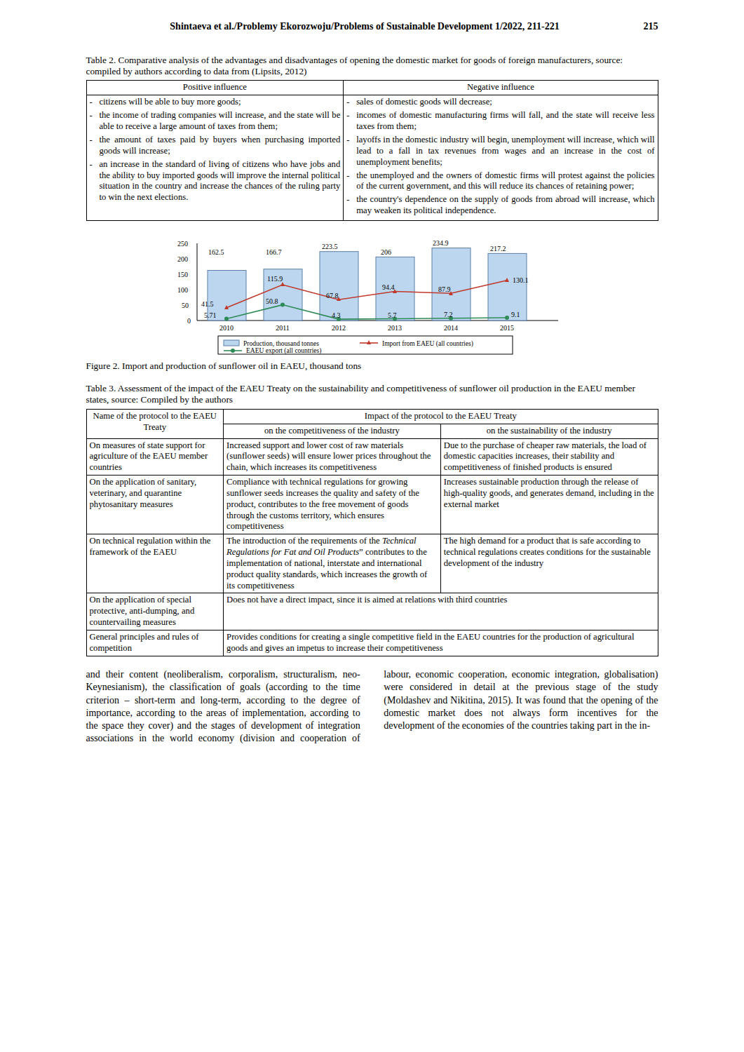Shintaeva et al./Problemy Ekorozwoju/Problems of Sustainable Development 1/2022, 211-221 215
Table 2. Comparative analysis of the advantages and disadvantages of opening the domestic market for goods of foreign manufacturers, source: compiled by authors according to data from (Lipsits, 2012)
| Positive influence | Negative influence |
| --- | --- |
| citizens will be able to buy more goods; the income of trading companies will increase, and the state will be able to receive a large amount of taxes from them; the amount of taxes paid by buyers when purchasing imported goods will increase; an increase in the standard of living of citizens who have jobs and the ability to buy imported goods will improve the internal political situation in the country and increase the chances of the ruling party to win the next elections. | sales of domestic goods will decrease; incomes of domestic manufacturing firms will fall, and the state will receive less taxes from them; layoffs in the domestic industry will begin, unemployment will increase, which will lead to a fall in tax revenues from wages and an increase in the cost of unemployment benefits; the unemployed and the owners of domestic firms will protest against the policies of the current government, and this will reduce its chances of retaining power; the country's dependence on the supply of goods from abroad will increase, which may weaken its political independence. |
250 200 150 100 50 0 162.5 166.7 223.5 206 234.9 217.2 41.5 115.9 67.8 94.4 87.9 130.1 5.71 50.8 4.3 5.7 7.2 9.1 2010 2011 2012 2013 2014 2015 Production, thousand tonnes Import from EAEU (all countries) EAEU export (all countries)
Figure 2. Import and production of sunflower oil in EAEU, thousand tons
Table 3. Assessment of the impact of the EAEU Treaty on the sustainability and competitiveness of sunflower oil production in the EAEU member states, source: Compiled by the authors
| Name of the protocol to the EAEU Treaty | Impact of the protocol to the EAEU Treaty |
| --- | --- |
| on the competitiveness of the industry | on the sustainability of the industry |
| On measures of state support for agriculture of the EAEU member countries | Increased support and lower cost of raw materials (sunflower seeds) will ensure lower prices throughout the chain, which increases its competitiveness | Due to the purchase of cheaper raw materials, the load of domestic capacities increases, their stability and competitiveness of finished products is ensured |
| On the application of sanitary, veterinary, and quarantine phytosanitary measures | Compliance with technical regulations for growing sunflower seeds increases the quality and safety of the product, contributes to the free movement of goods through the customs territory, which ensures competitiveness | Increases sustainable production through the release of high-quality goods, and generates demand, including in the external market |
| On technical regulation within the framework of the EAEU | The introduction of the requirements of the Technical Regulations for Fat and Oil Products ” contributes to the implementation of national, interstate and international product quality standards, which increases the growth of its competitiveness | The high demand for a product that is safe according to technical regulations creates conditions for the sustainable development of the industry |
| On the application of special protective, anti-dumping, and countervailing measures | Does not have a direct impact, since it is aimed at relations with third countries |
| General principles and rules of competition | Provides conditions for creating a single competitive field in the EAEU countries for the production of agricultural goods and gives an impetus to increase their competitiveness |
and their content (neoliberalism, corporalism, structuralism, neo-Keynesianism), the classification of goals (according to the time criterion – short-term and long-term, according to the degree of importance, according to the areas of implementation, according to the space they cover) and the stages of development of integration associations in the world economy (division and cooperation of labour, economic cooperation, economic integration, globalisation) were considered in detail at the previous stage of the study (Moldashev and Nikitina, 2015). It was found that the opening of the domestic market does not always form incentives for the development of the economies of the countries taking part in the in-